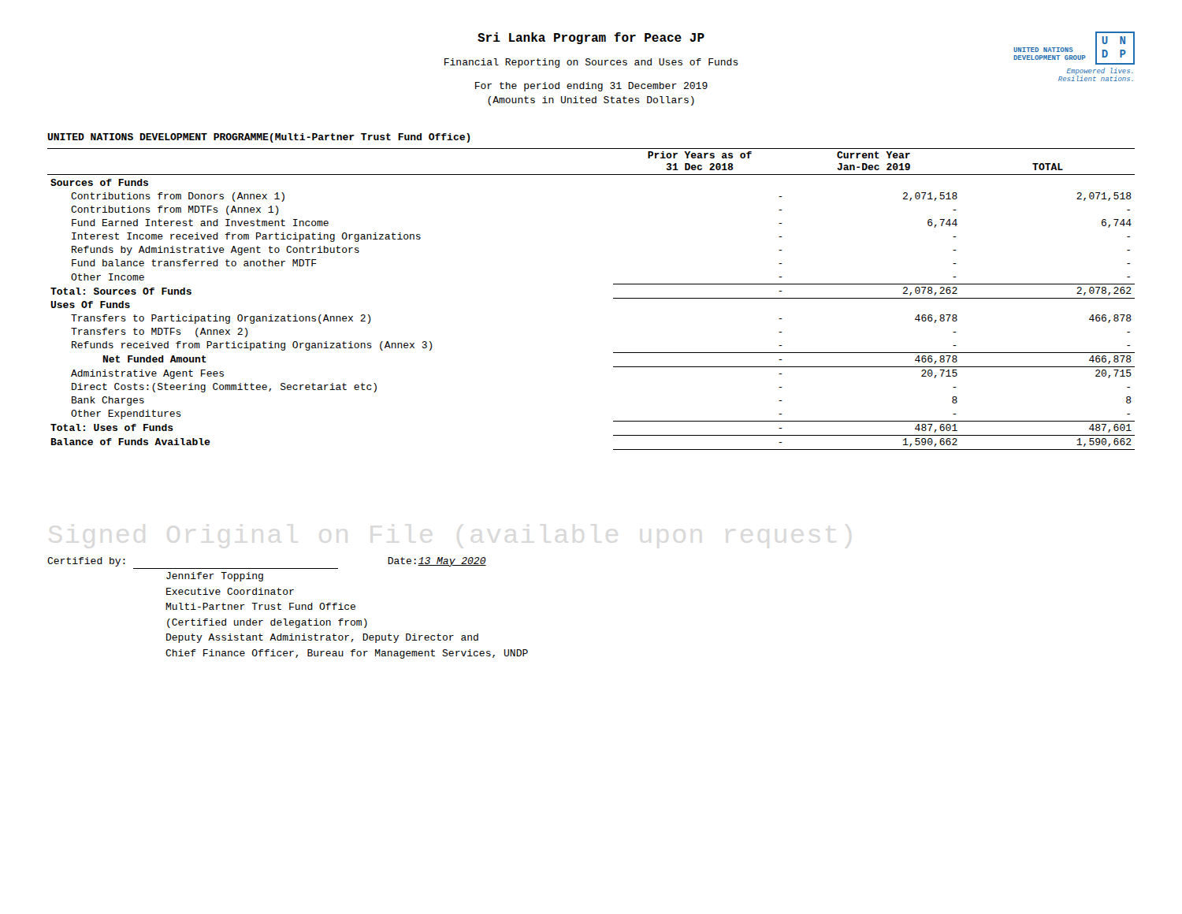UNITED NATIONS
DEVELOPMENT GROUP U N
D P
Empowered lives.
Resilient nations.
Sri Lanka Program for Peace JP
Financial Reporting on Sources and Uses of Funds
For the period ending 31 December 2019
(Amounts in United States Dollars)
UNITED NATIONS DEVELOPMENT PROGRAMME(Multi-Partner Trust Fund Office)
| | Prior Years as of 31 Dec 2018 | Current Year Jan-Dec 2019 | TOTAL |
| --- | --- | --- | --- |
| Sources of Funds | | | |
| Contributions from Donors (Annex 1) | - | 2,071,518 | 2,071,518 |
| Contributions from MDTFs (Annex 1) | - | - | - |
| Fund Earned Interest and Investment Income | - | 6,744 | 6,744 |
| Interest Income received from Participating Organizations | - | - | - |
| Refunds by Administrative Agent to Contributors | - | - | - |
| Fund balance transferred to another MDTF | - | - | - |
| Other Income | - | - | - |
| Total: Sources Of Funds | - | 2,078,262 | 2,078,262 |
| Uses Of Funds | | | |
| Transfers to Participating Organizations(Annex 2) | - | 466,878 | 466,878 |
| Transfers to MDTFs (Annex 2) | - | - | - |
| Refunds received from Participating Organizations (Annex 3) | - | - | - |
| Net Funded Amount | - | 466,878 | 466,878 |
| Administrative Agent Fees | - | 20,715 | 20,715 |
| Direct Costs:(Steering Committee, Secretariat etc) | - | - | - |
| Bank Charges | - | 8 | 8 |
| Other Expenditures | - | - | - |
| Total: Uses of Funds | - | 487,601 | 487,601 |
| Balance of Funds Available | - | 1,590,662 | 1,590,662 |
Signed Original on File (available upon request)
Certified by: Date:13 May 2020
Jennifer Topping
Executive Coordinator
Multi-Partner Trust Fund Office
(Certified under delegation from)
Deputy Assistant Administrator, Deputy Director and
Chief Finance Officer, Bureau for Management Services, UNDP